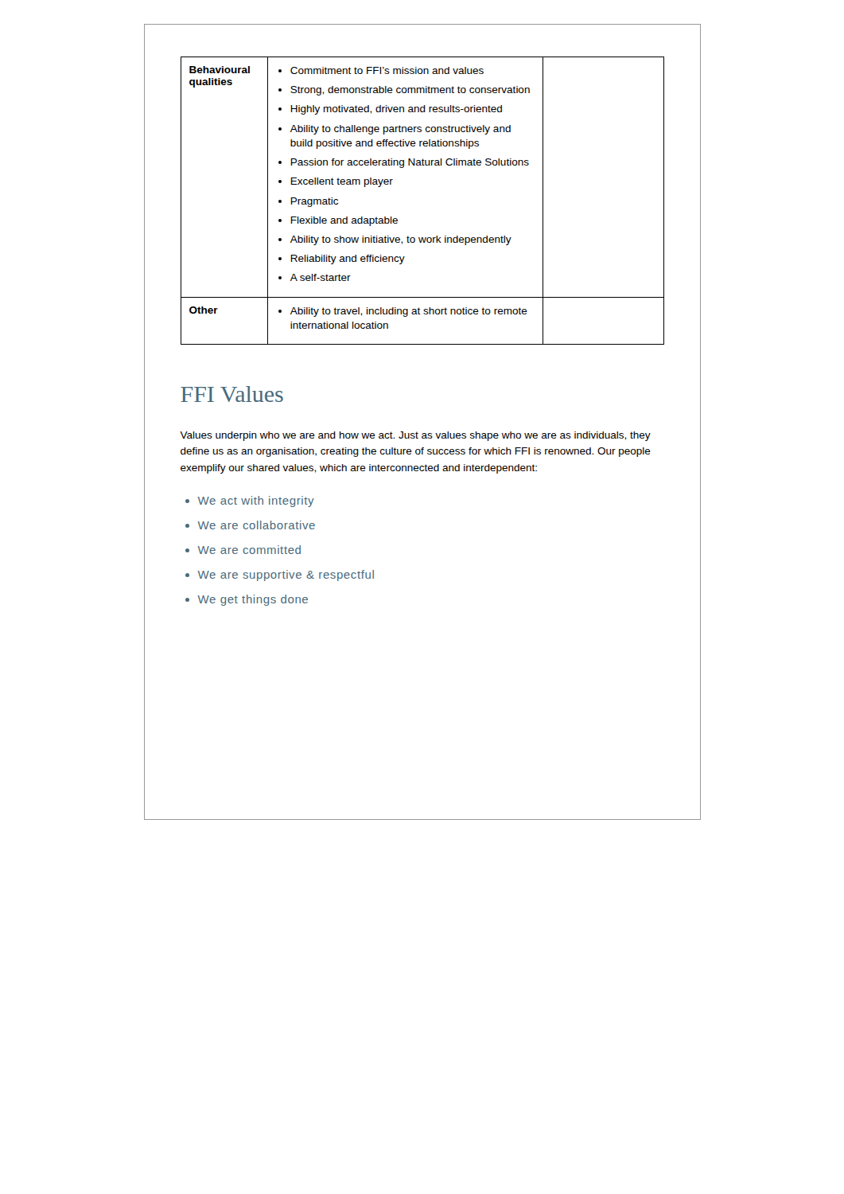| Behavioural qualities | Commitment to FFI’s mission and values Strong, demonstrable commitment to conservation Highly motivated, driven and results-oriented Ability to challenge partners constructively and build positive and effective relationships Passion for accelerating Natural Climate Solutions Excellent team player Pragmatic Flexible and adaptable Ability to show initiative, to work independently Reliability and efficiency A self-starter | |
| Other | Ability to travel, including at short notice to remote international location | |
FFI Values
Values underpin who we are and how we act. Just as values shape who we are as individuals, they define us as an organisation, creating the culture of success for which FFI is renowned. Our people exemplify our shared values, which are interconnected and interdependent:
We act with integrity
We are collaborative
We are committed
We are supportive & respectful
We get things done